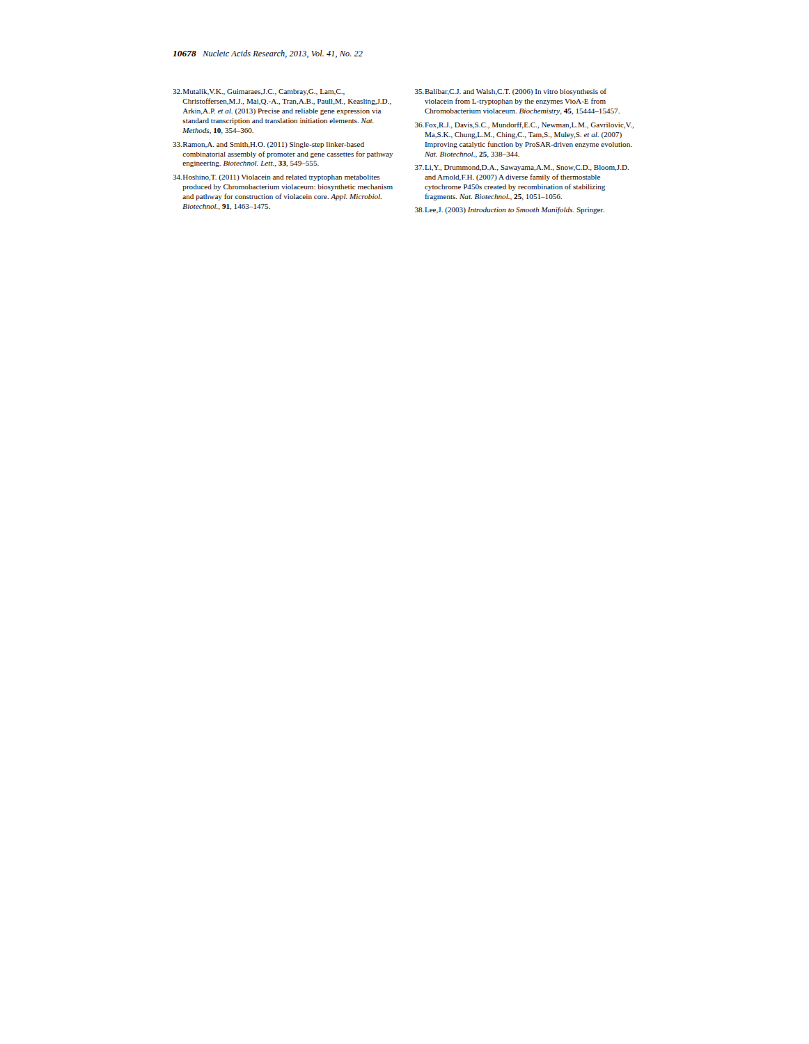10678 Nucleic Acids Research, 2013, Vol. 41, No. 22
32. Mutalik,V.K., Guimaraes,J.C., Cambray,G., Lam,C., Christoffersen,M.J., Mai,Q.-A., Tran,A.B., Paull,M., Keasling,J.D., Arkin,A.P. et al. (2013) Precise and reliable gene expression via standard transcription and translation initiation elements. Nat. Methods, 10, 354–360.
33. Ramon,A. and Smith,H.O. (2011) Single-step linker-based combinatorial assembly of promoter and gene cassettes for pathway engineering. Biotechnol. Lett., 33, 549–555.
34. Hoshino,T. (2011) Violacein and related tryptophan metabolites produced by Chromobacterium violaceum: biosynthetic mechanism and pathway for construction of violacein core. Appl. Microbiol. Biotechnol., 91, 1463–1475.
35. Balibar,C.J. and Walsh,C.T. (2006) In vitro biosynthesis of violacein from L-tryptophan by the enzymes VioA-E from Chromobacterium violaceum. Biochemistry, 45, 15444–15457.
36. Fox,R.J., Davis,S.C., Mundorff,E.C., Newman,L.M., Gavrilovic,V., Ma,S.K., Chung,L.M., Ching,C., Tam,S., Muley,S. et al. (2007) Improving catalytic function by ProSAR-driven enzyme evolution. Nat. Biotechnol., 25, 338–344.
37. Li,Y., Drummond,D.A., Sawayama,A.M., Snow,C.D., Bloom,J.D. and Arnold,F.H. (2007) A diverse family of thermostable cytochrome P450s created by recombination of stabilizing fragments. Nat. Biotechnol., 25, 1051–1056.
38. Lee,J. (2003) Introduction to Smooth Manifolds. Springer.